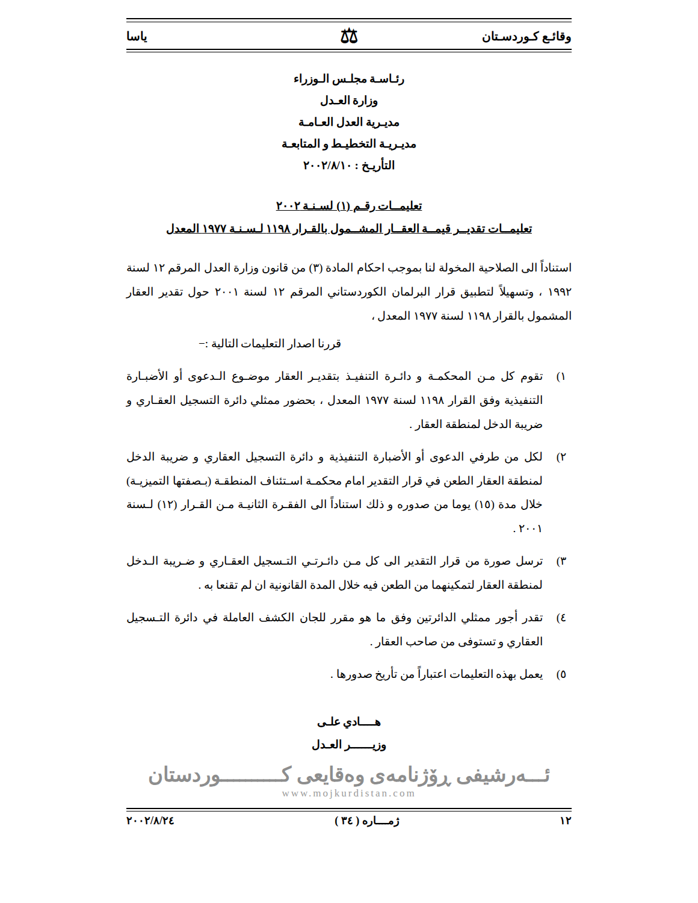وقائـع كـوردسـتان
⚖
ياسا
رئـاسـة مجلـس الـوزراء
وزارة العـدل
مديـرية العدل العـامـة
مديـريـة التخطيـط و المتابعـة
التأريـخ : ٢٠٠٢/٨/١٠
تعليمــات رقـم (١) لسـنـة ٢٠٠٢
تعليمــات تقديــر قيمــة العقــار المشــمول بالقـرار ١١٩٨ لـسـنـة ١٩٧٧ المعدل
استناداً الى الصلاحية المخولة لنا بموجب احكام المادة (٣) من قانون وزارة العدل المرقم ١٢ لسنة ١٩٩٢ ، وتسهيلاً لتطبيق قرار البرلمان الكوردستاني المرقم ١٢ لسنة ٢٠٠١ حول تقدير العقار المشمول بالقرار ١١٩٨ لسنة ١٩٧٧ المعدل ،
قررنا اصدار التعليمات التالية :−
١) تقوم كل مـن المحكمـة و دائـرة التنفيـذ بتقديـر العقار موضـوع الـدعوى أو الأضبـارة التنفيذية وفق القرار ١١٩٨ لسنة ١٩٧٧ المعدل ، بحضور ممثلي دائرة التسجيل العقـاري و ضريبة الدخل لمنطقة العقار .
٢) لكل من طرفي الدعوى أو الأضبارة التنفيذية و دائرة التسجيل العقاري و ضريبة الدخل لمنطقة العقار الطعن في قرار التقدير امام محكمـة اسـتئناف المنطقـة (بـصفتها التميزيـة) خلال مدة (١٥) يوما من صدوره و ذلك استناداً الى الفقـرة الثانيـة مـن القـرار (١٢) لـسنة ٢٠٠١ .
٣) ترسل صورة من قرار التقدير الى كل مـن دائـرتـي التـسجيل العقـاري و ضـريبة الـدخل لمنطقة العقار لتمكينهما من الطعن فيه خلال المدة القانونية ان لم تقنعا به .
٤) تقدر أجور ممثلي الدائرتين وفق ما هو مقرر للجان الكشف العاملة في دائرة التـسجيل العقاري و تستوفى من صاحب العقار .
٥) يعمل بهذه التعليمات اعتباراً من تأريخ صدورها .
هــــادي علـى
وزيــــــر العـدل
ئـــەرشیفی ڕۆژنامەی وەقایعی کــــــــــوردستان www.mojkurdistan.com
١٢
ژمــــاره ( ٣٤ )
٢٠٠٢/٨/٢٤